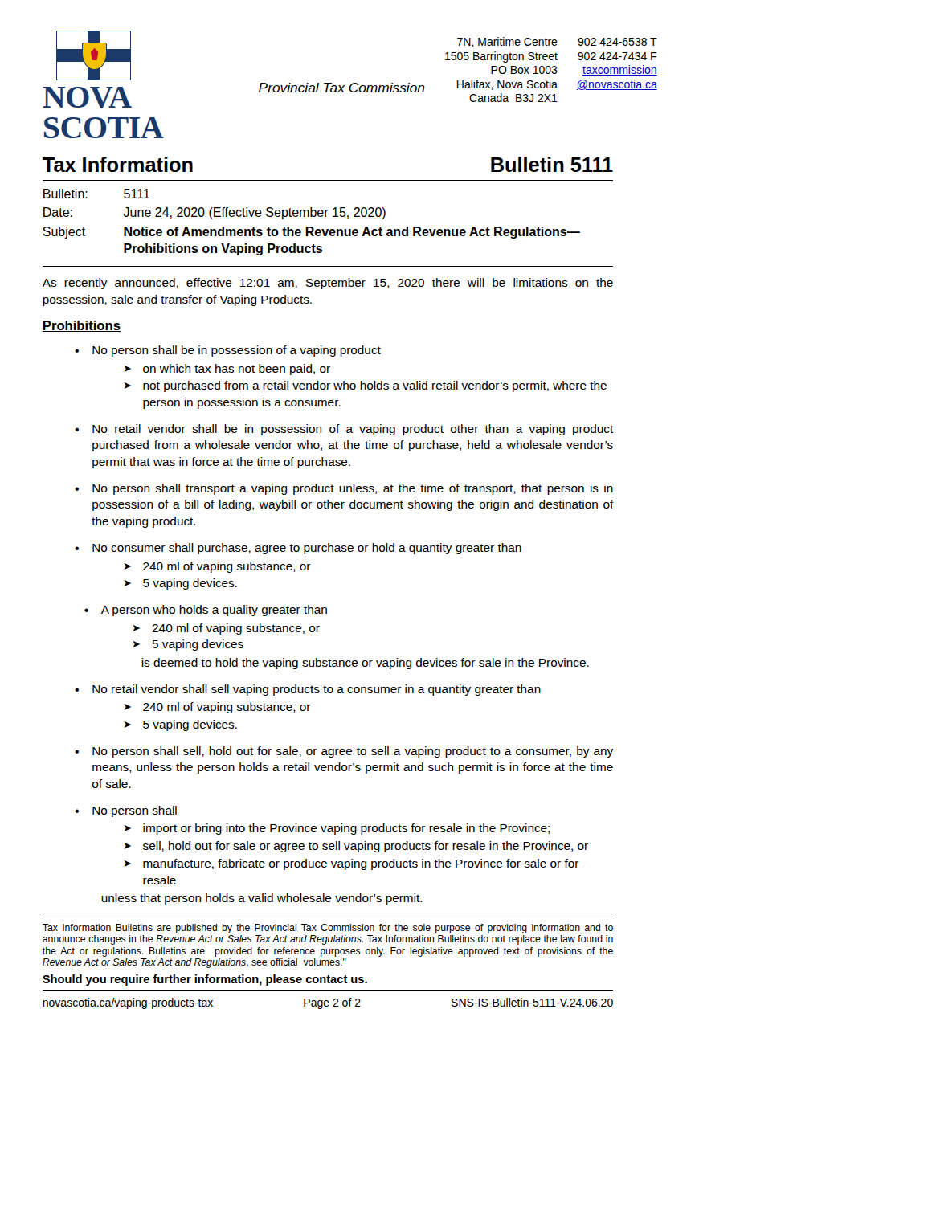NOVA SCOTIA
Provincial Tax Commission
7N, Maritime Centre
1505 Barrington Street
PO Box 1003
Halifax, Nova Scotia
Canada B3J 2X1
902 424-6538 T
902 424-7434 F
taxcommission
@novascotia.ca
Tax Information Bulletin 5111
| Bulletin: | 5111 |
| Date: | June 24, 2020 (Effective September 15, 2020) |
| Subject | Notice of Amendments to the Revenue Act and Revenue Act Regulations— Prohibitions on Vaping Products |
As recently announced, effective 12:01 am, September 15, 2020 there will be limitations on the possession, sale and transfer of Vaping Products.
Prohibitions
No person shall be in possession of a vaping product
on which tax has not been paid, or
not purchased from a retail vendor who holds a valid retail vendor’s permit, where the person in possession is a consumer.
No retail vendor shall be in possession of a vaping product other than a vaping product purchased from a wholesale vendor who, at the time of purchase, held a wholesale vendor’s permit that was in force at the time of purchase.
No person shall transport a vaping product unless, at the time of transport, that person is in possession of a bill of lading, waybill or other document showing the origin and destination of the vaping product.
No consumer shall purchase, agree to purchase or hold a quantity greater than
240 ml of vaping substance, or
5 vaping devices.
A person who holds a quality greater than
240 ml of vaping substance, or
5 vaping devices
is deemed to hold the vaping substance or vaping devices for sale in the Province.
No retail vendor shall sell vaping products to a consumer in a quantity greater than
240 ml of vaping substance, or
5 vaping devices.
No person shall sell, hold out for sale, or agree to sell a vaping product to a consumer, by any means, unless the person holds a retail vendor’s permit and such permit is in force at the time of sale.
No person shall
import or bring into the Province vaping products for resale in the Province;
sell, hold out for sale or agree to sell vaping products for resale in the Province, or
manufacture, fabricate or produce vaping products in the Province for sale or for resale
unless that person holds a valid wholesale vendor’s permit.
Tax Information Bulletins are published by the Provincial Tax Commission for the sole purpose of providing information and to announce changes in the Revenue Act or Sales Tax Act and Regulations. Tax Information Bulletins do not replace the law found in the Act or regulations. Bulletins are provided for reference purposes only. For legislative approved text of provisions of the Revenue Act or Sales Tax Act and Regulations, see official volumes."
Should you require further information, please contact us.
novascotia.ca/vaping-products-tax Page 2 of 2 SNS-IS-Bulletin-5111-V.24.06.20